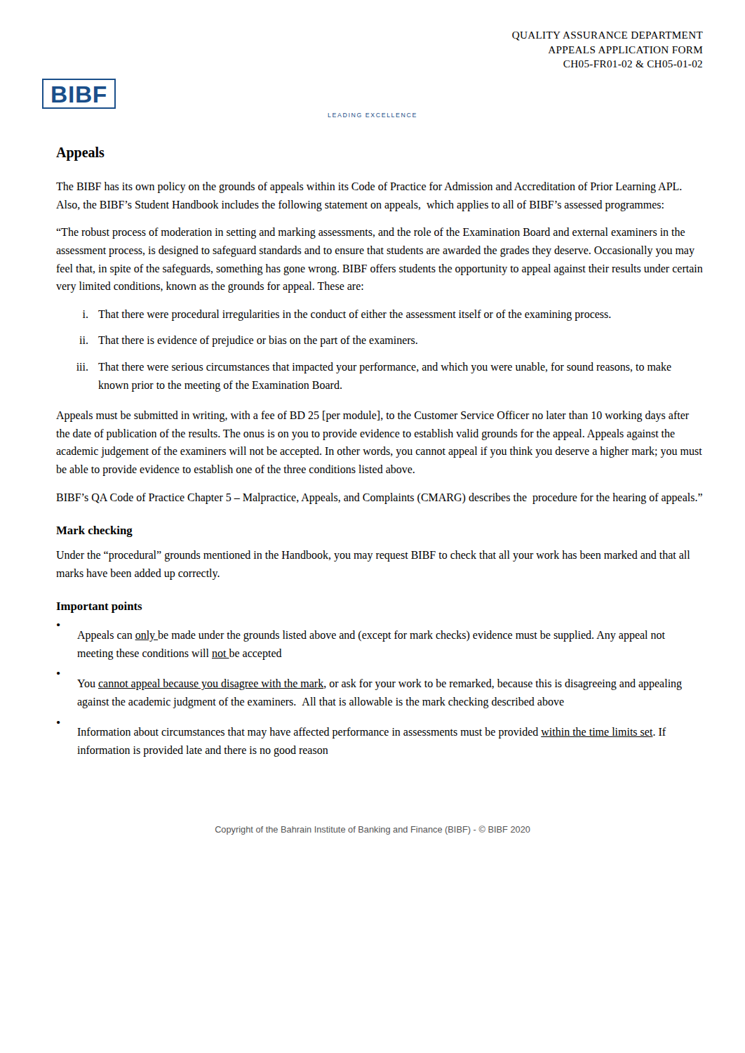QUALITY ASSURANCE DEPARTMENT
APPEALS APPLICATION FORM
CH05-FR01-02 & CH05-01-02
BIBF
LEADING EXCELLENCE
Appeals
The BIBF has its own policy on the grounds of appeals within its Code of Practice for Admission and Accreditation of Prior Learning APL. Also, the BIBF’s Student Handbook includes the following statement on appeals, which applies to all of BIBF’s assessed programmes:
“The robust process of moderation in setting and marking assessments, and the role of the Examination Board and external examiners in the assessment process, is designed to safeguard standards and to ensure that students are awarded the grades they deserve. Occasionally you may feel that, in spite of the safeguards, something has gone wrong. BIBF offers students the opportunity to appeal against their results under certain very limited conditions, known as the grounds for appeal. These are:
That there were procedural irregularities in the conduct of either the assessment itself or of the examining process.
That there is evidence of prejudice or bias on the part of the examiners.
That there were serious circumstances that impacted your performance, and which you were unable, for sound reasons, to make known prior to the meeting of the Examination Board.
Appeals must be submitted in writing, with a fee of BD 25 [per module], to the Customer Service Officer no later than 10 working days after the date of publication of the results. The onus is on you to provide evidence to establish valid grounds for the appeal. Appeals against the academic judgement of the examiners will not be accepted. In other words, you cannot appeal if you think you deserve a higher mark; you must be able to provide evidence to establish one of the three conditions listed above.
BIBF’s QA Code of Practice Chapter 5 – Malpractice, Appeals, and Complaints (CMARG) describes the procedure for the hearing of appeals.”
Mark checking
Under the “procedural” grounds mentioned in the Handbook, you may request BIBF to check that all your work has been marked and that all marks have been added up correctly.
Important points
Appeals can only be made under the grounds listed above and (except for mark checks) evidence must be supplied. Any appeal not meeting these conditions will not be accepted
You cannot appeal because you disagree with the mark, or ask for your work to be remarked, because this is disagreeing and appealing against the academic judgment of the examiners. All that is allowable is the mark checking described above
Information about circumstances that may have affected performance in assessments must be provided within the time limits set. If information is provided late and there is no good reason
Copyright of the Bahrain Institute of Banking and Finance (BIBF) - © BIBF 2020